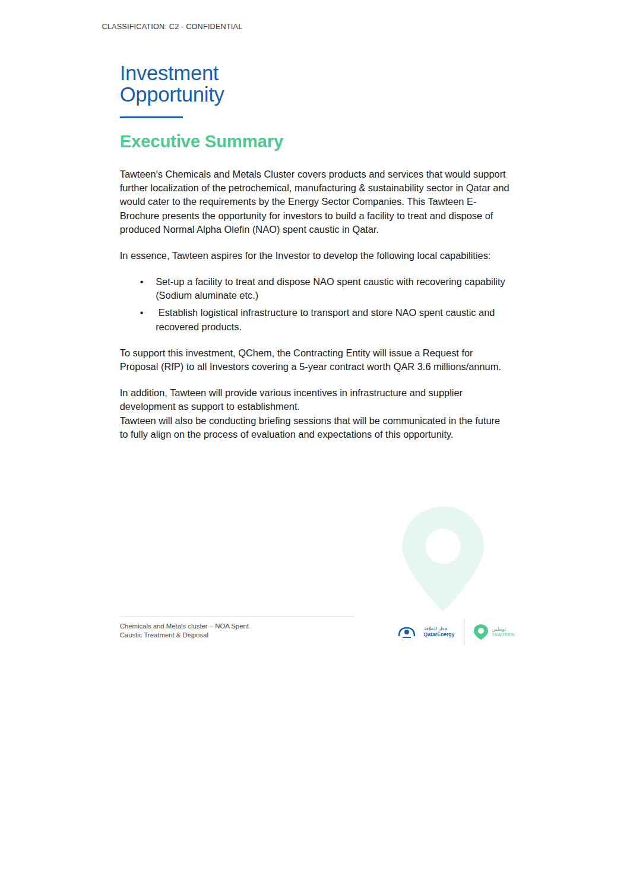CLASSIFICATION: C2 - CONFIDENTIAL
Investment
Opportunity
Executive Summary
Tawteen's Chemicals and Metals Cluster covers products and services that would support further localization of the petrochemical, manufacturing & sustainability sector in Qatar and would cater to the requirements by the Energy Sector Companies. This Tawteen E-Brochure presents the opportunity for investors to build a facility to treat and dispose of produced Normal Alpha Olefin (NAO) spent caustic in Qatar.
In essence, Tawteen aspires for the Investor to develop the following local capabilities:
Set-up a facility to treat and dispose NAO spent caustic with recovering capability (Sodium aluminate etc.)
Establish logistical infrastructure to transport and store NAO spent caustic and recovered products.
To support this investment, QChem, the Contracting Entity will issue a Request for Proposal (RfP) to all Investors covering a 5-year contract worth QAR 3.6 millions/annum.
In addition, Tawteen will provide various incentives in infrastructure and supplier development as support to establishment.
Tawteen will also be conducting briefing sessions that will be communicated in the future to fully align on the process of evaluation and expectations of this opportunity.
Chemicals and Metals cluster – NOA Spent
Caustic Treatment & Disposal
قطر للطاقة
QatarEnergy
توطين
TAWTEEN